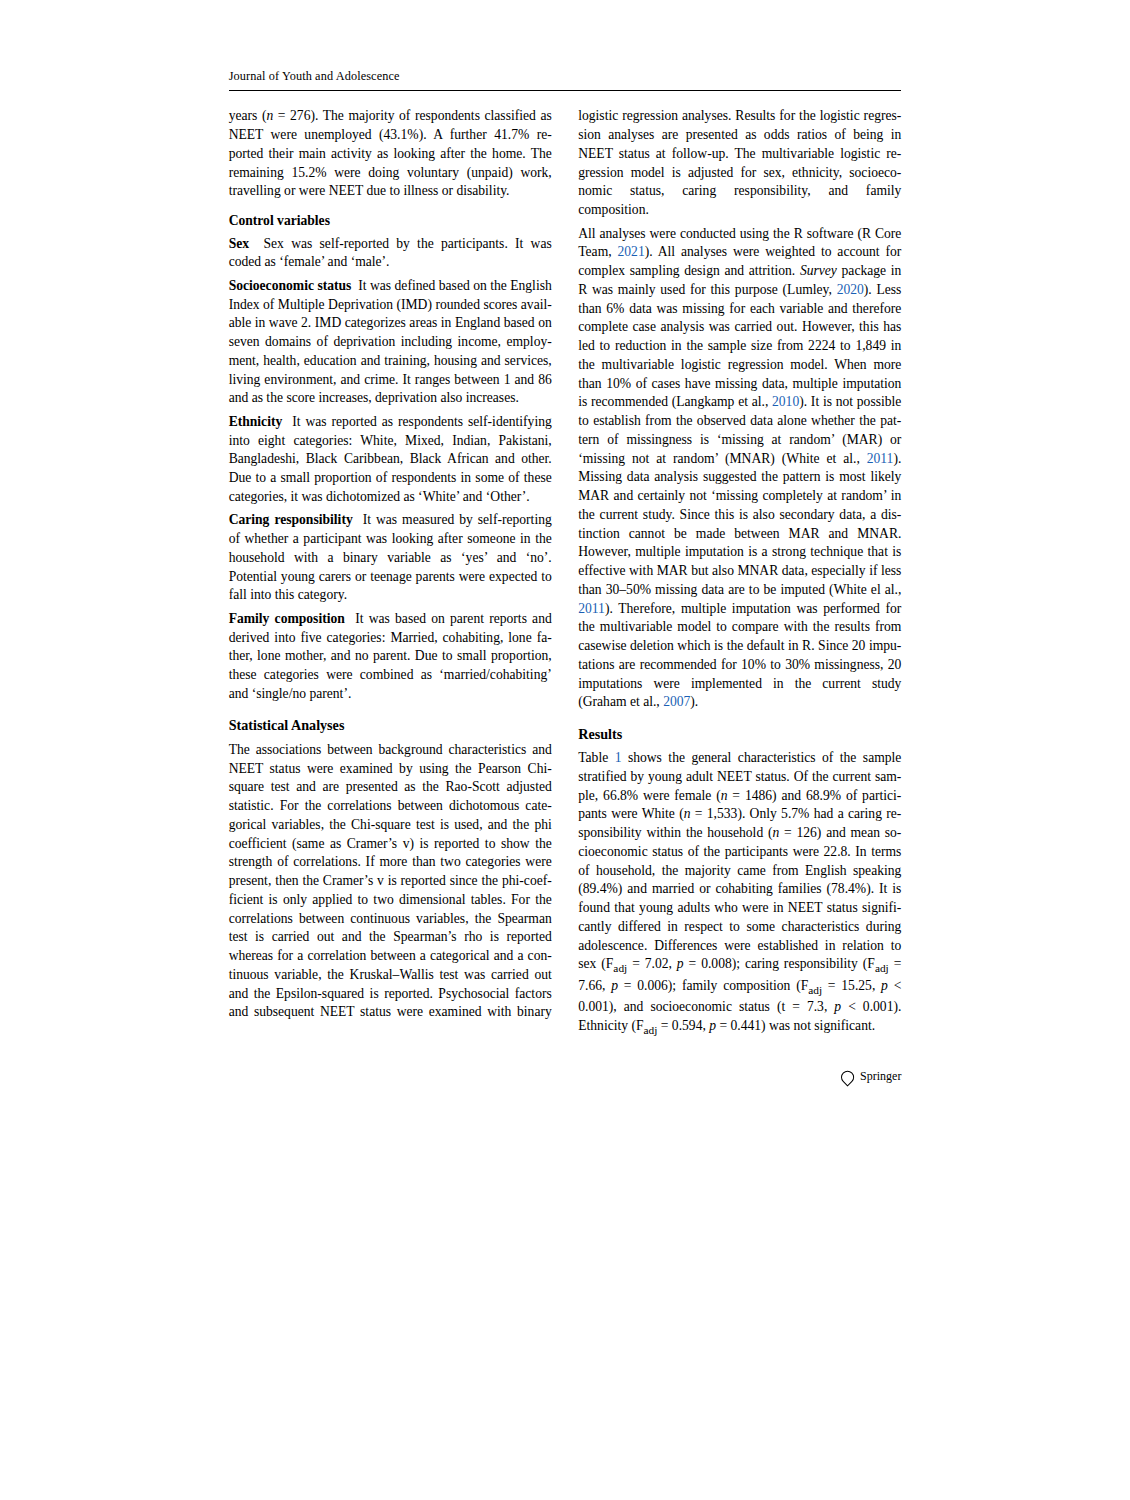Journal of Youth and Adolescence
years (n = 276). The majority of respondents classified as NEET were unemployed (43.1%). A further 41.7% reported their main activity as looking after the home. The remaining 15.2% were doing voluntary (unpaid) work, travelling or were NEET due to illness or disability.
Control variables
Sex Sex was self-reported by the participants. It was coded as ‘female’ and ‘male’.
Socioeconomic status It was defined based on the English Index of Multiple Deprivation (IMD) rounded scores available in wave 2. IMD categorizes areas in England based on seven domains of deprivation including income, employment, health, education and training, housing and services, living environment, and crime. It ranges between 1 and 86 and as the score increases, deprivation also increases.
Ethnicity It was reported as respondents self-identifying into eight categories: White, Mixed, Indian, Pakistani, Bangladeshi, Black Caribbean, Black African and other. Due to a small proportion of respondents in some of these categories, it was dichotomized as ‘White’ and ‘Other’.
Caring responsibility It was measured by self-reporting of whether a participant was looking after someone in the household with a binary variable as ‘yes’ and ‘no’. Potential young carers or teenage parents were expected to fall into this category.
Family composition It was based on parent reports and derived into five categories: Married, cohabiting, lone father, lone mother, and no parent. Due to small proportion, these categories were combined as ‘married/cohabiting’ and ‘single/no parent’.
Statistical Analyses
The associations between background characteristics and NEET status were examined by using the Pearson Chi-square test and are presented as the Rao-Scott adjusted statistic. For the correlations between dichotomous categorical variables, the Chi-square test is used, and the phi coefficient (same as Cramer’s v) is reported to show the strength of correlations. If more than two categories were present, then the Cramer’s v is reported since the phi-coefficient is only applied to two dimensional tables. For the correlations between continuous variables, the Spearman test is carried out and the Spearman’s rho is reported whereas for a correlation between a categorical and a continuous variable, the Kruskal–Wallis test was carried out and the Epsilon-squared is reported. Psychosocial factors and subsequent NEET status were examined with binary logistic regression analyses. Results for the logistic regression analyses are presented as odds ratios of being in NEET status at follow-up. The multivariable logistic regression model is adjusted for sex, ethnicity, socioeconomic status, caring responsibility, and family composition.
All analyses were conducted using the R software (R Core Team, 2021). All analyses were weighted to account for complex sampling design and attrition. Survey package in R was mainly used for this purpose (Lumley, 2020). Less than 6% data was missing for each variable and therefore complete case analysis was carried out. However, this has led to reduction in the sample size from 2224 to 1,849 in the multivariable logistic regression model. When more than 10% of cases have missing data, multiple imputation is recommended (Langkamp et al., 2010). It is not possible to establish from the observed data alone whether the pattern of missingness is ‘missing at random’ (MAR) or ‘missing not at random’ (MNAR) (White et al., 2011). Missing data analysis suggested the pattern is most likely MAR and certainly not ‘missing completely at random’ in the current study. Since this is also secondary data, a distinction cannot be made between MAR and MNAR. However, multiple imputation is a strong technique that is effective with MAR but also MNAR data, especially if less than 30–50% missing data are to be imputed (White el al., 2011). Therefore, multiple imputation was performed for the multivariable model to compare with the results from casewise deletion which is the default in R. Since 20 imputations are recommended for 10% to 30% missingness, 20 imputations were implemented in the current study (Graham et al., 2007).
Results
Table 1 shows the general characteristics of the sample stratified by young adult NEET status. Of the current sample, 66.8% were female (n = 1486) and 68.9% of participants were White (n = 1,533). Only 5.7% had a caring responsibility within the household (n = 126) and mean socioeconomic status of the participants were 22.8. In terms of household, the majority came from English speaking (89.4%) and married or cohabiting families (78.4%). It is found that young adults who were in NEET status significantly differed in respect to some characteristics during adolescence. Differences were established in relation to sex (Fadj = 7.02, p = 0.008); caring responsibility (Fadj = 7.66, p = 0.006); family composition (Fadj = 15.25, p < 0.001), and socioeconomic status (t = 7.3, p < 0.001). Ethnicity (Fadj = 0.594, p = 0.441) was not significant.
Springer